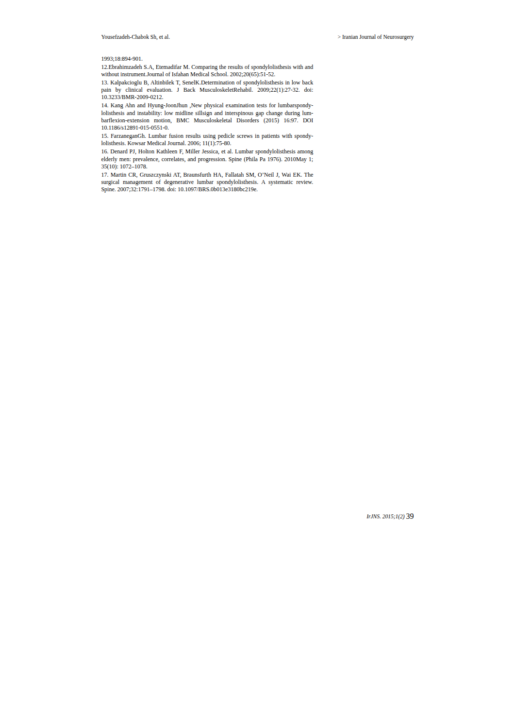Yousefzadeh-Chabok Sh, et al.
> Iranian Journal of Neurosurgery
1993;18:894-901.
12.Ebrahimzadeh S.A, Etemadifar M. Comparing the results of spondylolisthesis with and without instrument.Journal of Isfahan Medical School. 2002;20(65):51-52.
13. Kalpakcioglu B, Altinbilek T, SenelK.Determination of spondylolisthesis in low back pain by clinical evaluation. J Back MusculoskeletRehabil. 2009;22(1):27-32. doi: 10.3233/BMR-2009-0212.
14. Kang Ahn and Hyung-JoonJhun ,New physical examination tests for lumbarspondylolisthesis and instability: low midline sillsign and interspinous gap change during lumbarflexion-extension motion, BMC Musculoskeletal Disorders (2015) 16:97. DOI 10.1186/s12891-015-0551-0.
15. FarzaneganGh. Lumbar fusion results using pedicle screws in patients with spondylolisthesis. Kowsar Medical Journal. 2006; 11(1):75-80.
16. Denard PJ, Holton Kathleen F, Miller Jessica, et al. Lumbar spondylolisthesis among elderly men: prevalence, correlates, and progression. Spine (Phila Pa 1976). 2010May 1; 35(10): 1072–1078.
17. Martin CR, Gruszczynski AT, Braunsfurth HA, Fallatah SM, O’Neil J, Wai EK. The surgical management of degenerative lumbar spondylolisthesis. A systematic review. Spine. 2007;32:1791–1798. doi: 10.1097/BRS.0b013e3180bc219e.
IrJNS. 2015;1(2)39